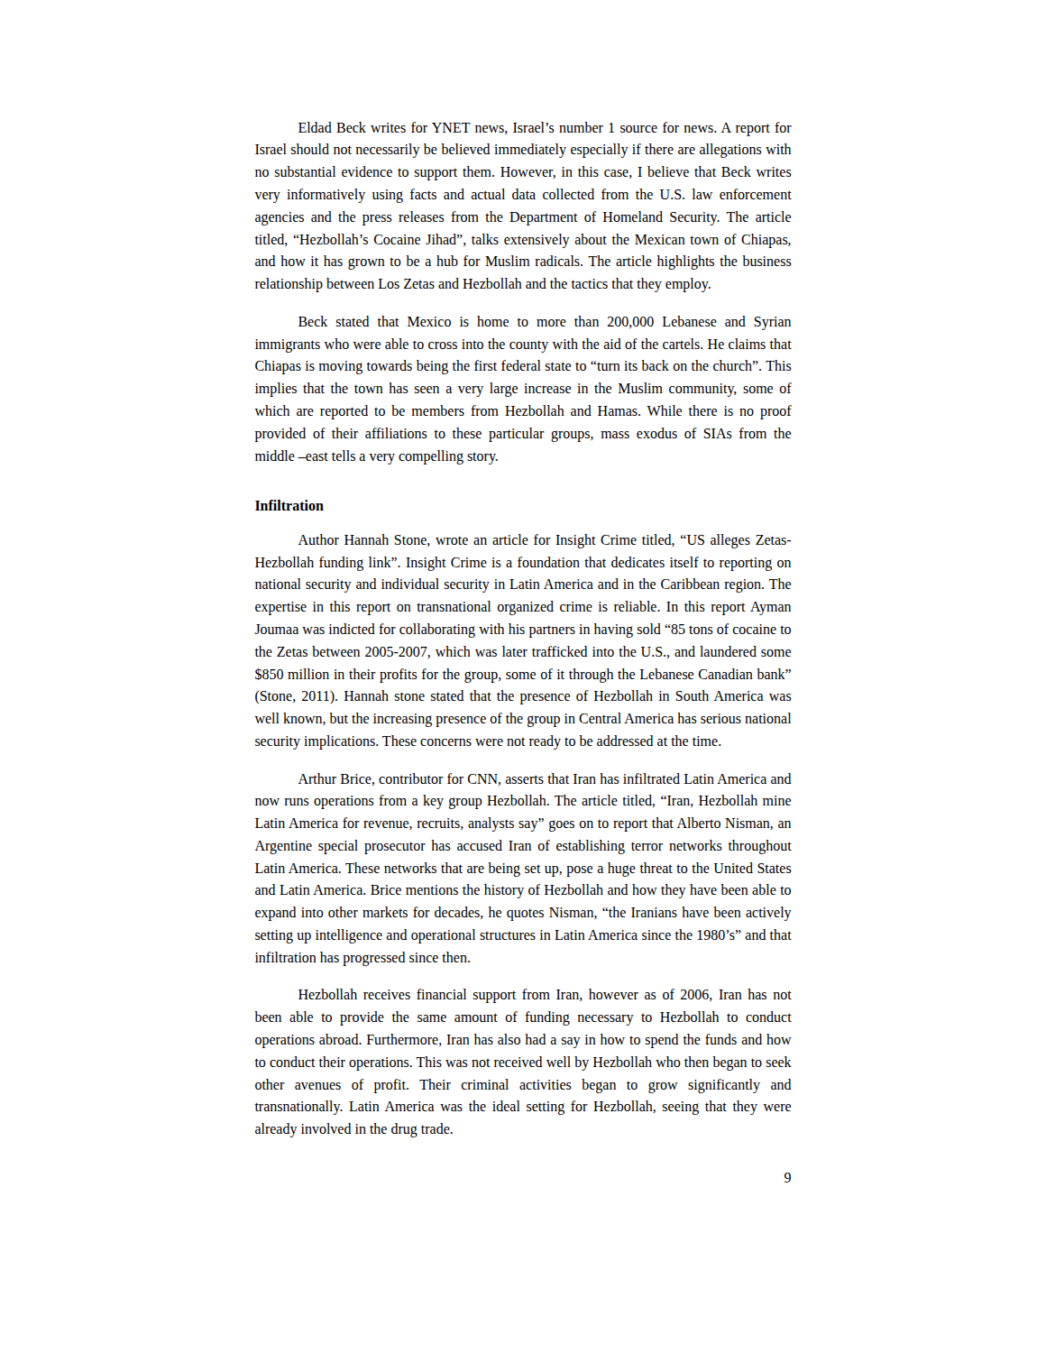Eldad Beck writes for YNET news, Israel’s number 1 source for news. A report for Israel should not necessarily be believed immediately especially if there are allegations with no substantial evidence to support them. However, in this case, I believe that Beck writes very informatively using facts and actual data collected from the U.S. law enforcement agencies and the press releases from the Department of Homeland Security. The article titled, “Hezbollah’s Cocaine Jihad”, talks extensively about the Mexican town of Chiapas, and how it has grown to be a hub for Muslim radicals. The article highlights the business relationship between Los Zetas and Hezbollah and the tactics that they employ.
Beck stated that Mexico is home to more than 200,000 Lebanese and Syrian immigrants who were able to cross into the county with the aid of the cartels. He claims that Chiapas is moving towards being the first federal state to “turn its back on the church”. This implies that the town has seen a very large increase in the Muslim community, some of which are reported to be members from Hezbollah and Hamas. While there is no proof provided of their affiliations to these particular groups, mass exodus of SIAs from the middle –east tells a very compelling story.
Infiltration
Author Hannah Stone, wrote an article for Insight Crime titled, “US alleges Zetas-Hezbollah funding link”. Insight Crime is a foundation that dedicates itself to reporting on national security and individual security in Latin America and in the Caribbean region. The expertise in this report on transnational organized crime is reliable. In this report Ayman Joumaa was indicted for collaborating with his partners in having sold “85 tons of cocaine to the Zetas between 2005-2007, which was later trafficked into the U.S., and laundered some $850 million in their profits for the group, some of it through the Lebanese Canadian bank” (Stone, 2011). Hannah stone stated that the presence of Hezbollah in South America was well known, but the increasing presence of the group in Central America has serious national security implications. These concerns were not ready to be addressed at the time.
Arthur Brice, contributor for CNN, asserts that Iran has infiltrated Latin America and now runs operations from a key group Hezbollah. The article titled, “Iran, Hezbollah mine Latin America for revenue, recruits, analysts say” goes on to report that Alberto Nisman, an Argentine special prosecutor has accused Iran of establishing terror networks throughout Latin America. These networks that are being set up, pose a huge threat to the United States and Latin America. Brice mentions the history of Hezbollah and how they have been able to expand into other markets for decades, he quotes Nisman, “the Iranians have been actively setting up intelligence and operational structures in Latin America since the 1980’s” and that infiltration has progressed since then.
Hezbollah receives financial support from Iran, however as of 2006, Iran has not been able to provide the same amount of funding necessary to Hezbollah to conduct operations abroad. Furthermore, Iran has also had a say in how to spend the funds and how to conduct their operations. This was not received well by Hezbollah who then began to seek other avenues of profit. Their criminal activities began to grow significantly and transnationally. Latin America was the ideal setting for Hezbollah, seeing that they were already involved in the drug trade.
9